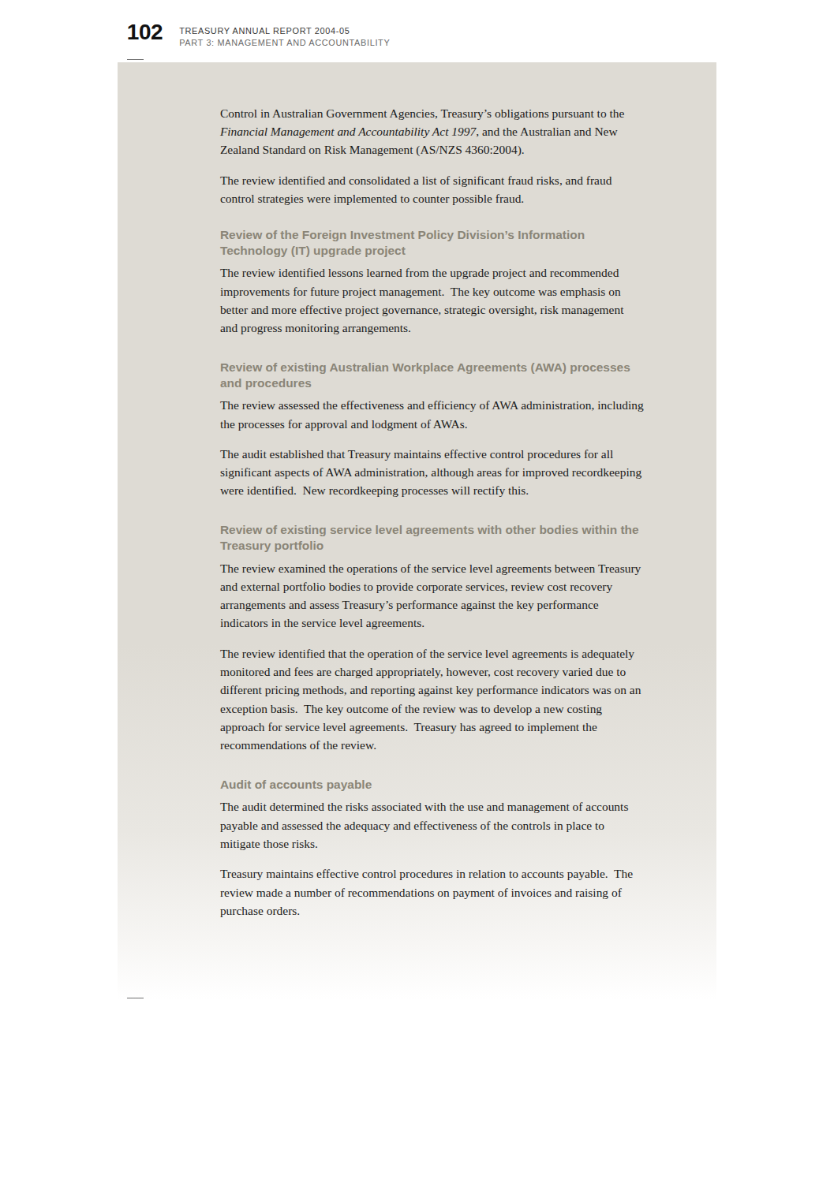102
Treasury Annual Report 2004-05
Part 3: Management and Accountability
Control in Australian Government Agencies, Treasury’s obligations pursuant to the Financial Management and Accountability Act 1997, and the Australian and New Zealand Standard on Risk Management (AS/NZS 4360:2004).
The review identified and consolidated a list of significant fraud risks, and fraud control strategies were implemented to counter possible fraud.
Review of the Foreign Investment Policy Division’s Information Technology (IT) upgrade project
The review identified lessons learned from the upgrade project and recommended improvements for future project management. The key outcome was emphasis on better and more effective project governance, strategic oversight, risk management and progress monitoring arrangements.
Review of existing Australian Workplace Agreements (AWA) processes and procedures
The review assessed the effectiveness and efficiency of AWA administration, including the processes for approval and lodgment of AWAs.
The audit established that Treasury maintains effective control procedures for all significant aspects of AWA administration, although areas for improved recordkeeping were identified. New recordkeeping processes will rectify this.
Review of existing service level agreements with other bodies within the Treasury portfolio
The review examined the operations of the service level agreements between Treasury and external portfolio bodies to provide corporate services, review cost recovery arrangements and assess Treasury’s performance against the key performance indicators in the service level agreements.
The review identified that the operation of the service level agreements is adequately monitored and fees are charged appropriately, however, cost recovery varied due to different pricing methods, and reporting against key performance indicators was on an exception basis. The key outcome of the review was to develop a new costing approach for service level agreements. Treasury has agreed to implement the recommendations of the review.
Audit of accounts payable
The audit determined the risks associated with the use and management of accounts payable and assessed the adequacy and effectiveness of the controls in place to mitigate those risks.
Treasury maintains effective control procedures in relation to accounts payable. The review made a number of recommendations on payment of invoices and raising of purchase orders.